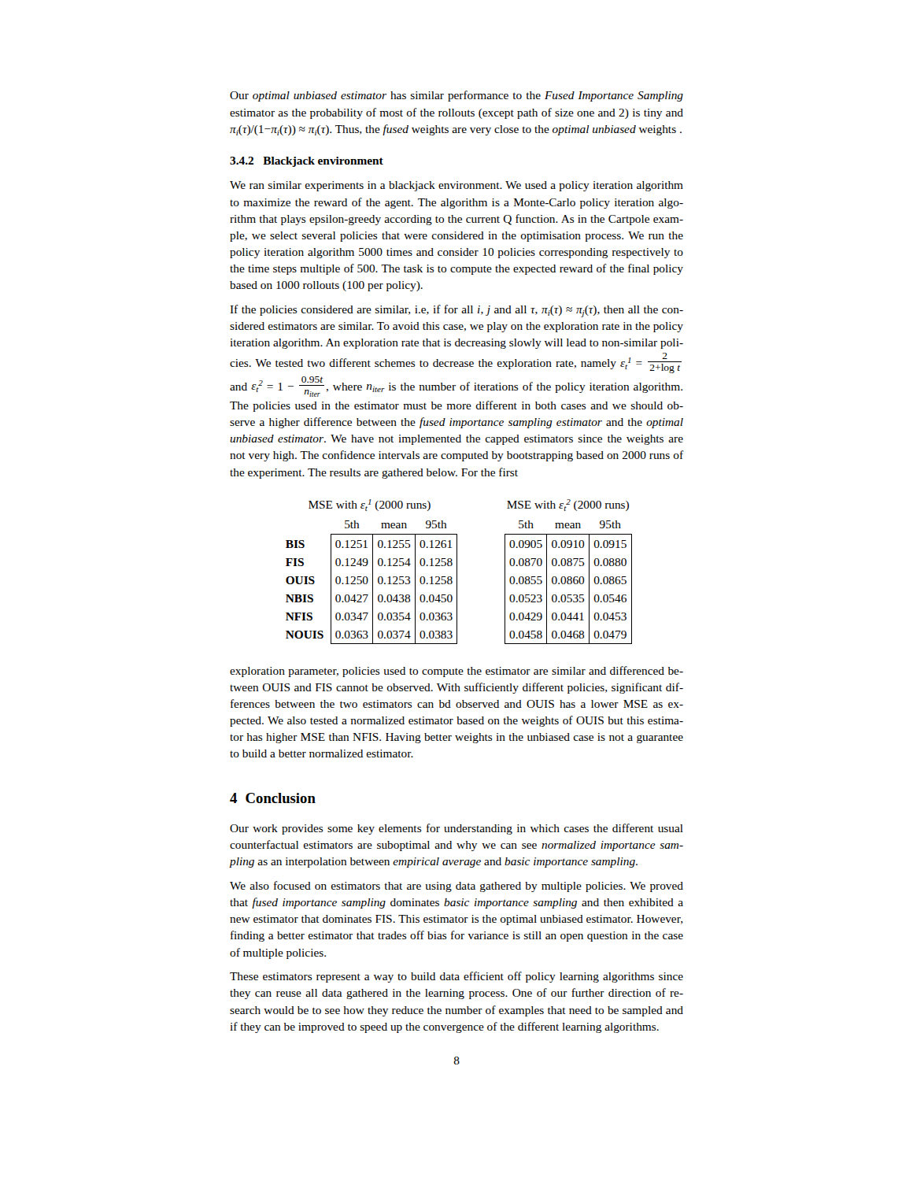Our optimal unbiased estimator has similar performance to the Fused Importance Sampling estimator as the probability of most of the rollouts (except path of size one and 2) is tiny and πi(τ)/(1−πi(τ)) ≈ πi(τ). Thus, the fused weights are very close to the optimal unbiased weights .
3.4.2 Blackjack environment
We ran similar experiments in a blackjack environment. We used a policy iteration algorithm to maximize the reward of the agent. The algorithm is a Monte-Carlo policy iteration algorithm that plays epsilon-greedy according to the current Q function. As in the Cartpole example, we select several policies that were considered in the optimisation process. We run the policy iteration algorithm 5000 times and consider 10 policies corresponding respectively to the time steps multiple of 500. The task is to compute the expected reward of the final policy based on 1000 rollouts (100 per policy).
If the policies considered are similar, i.e, if for all i, j and all τ, πi(τ) ≈ πj(τ), then all the considered estimators are similar. To avoid this case, we play on the exploration rate in the policy iteration algorithm. An exploration rate that is decreasing slowly will lead to non-similar policies. We tested two different schemes to decrease the exploration rate, namely εt1 = 22+log t and εt2 = 1 − 0.95t niter, where niter is the number of iterations of the policy iteration algorithm. The policies used in the estimator must be more different in both cases and we should observe a higher difference between the fused importance sampling estimator and the optimal unbiased estimator. We have not implemented the capped estimators since the weights are not very high. The confidence intervals are computed by bootstrapping based on 2000 runs of the experiment. The results are gathered below. For the first
MSE with ε t 1 (2000 runs)
| | 5th | mean | 95th |
| --- | --- | --- | --- |
| BIS | 0.1251 | 0.1255 | 0.1261 |
| FIS | 0.1249 | 0.1254 | 0.1258 |
| OUIS | 0.1250 | 0.1253 | 0.1258 |
| NBIS | 0.0427 | 0.0438 | 0.0450 |
| NFIS | 0.0347 | 0.0354 | 0.0363 |
| NOUIS | 0.0363 | 0.0374 | 0.0383 |
MSE with ε t 2 (2000 runs)
| 5th | mean | 95th |
| --- | --- | --- |
| 0.0905 | 0.0910 | 0.0915 |
| 0.0870 | 0.0875 | 0.0880 |
| 0.0855 | 0.0860 | 0.0865 |
| 0.0523 | 0.0535 | 0.0546 |
| 0.0429 | 0.0441 | 0.0453 |
| 0.0458 | 0.0468 | 0.0479 |
exploration parameter, policies used to compute the estimator are similar and differenced between OUIS and FIS cannot be observed. With sufficiently different policies, significant differences between the two estimators can bd observed and OUIS has a lower MSE as expected. We also tested a normalized estimator based on the weights of OUIS but this estimator has higher MSE than NFIS. Having better weights in the unbiased case is not a guarantee to build a better normalized estimator.
4 Conclusion
Our work provides some key elements for understanding in which cases the different usual counterfactual estimators are suboptimal and why we can see normalized importance sampling as an interpolation between empirical average and basic importance sampling.
We also focused on estimators that are using data gathered by multiple policies. We proved that fused importance sampling dominates basic importance sampling and then exhibited a new estimator that dominates FIS. This estimator is the optimal unbiased estimator. However, finding a better estimator that trades off bias for variance is still an open question in the case of multiple policies.
These estimators represent a way to build data efficient off policy learning algorithms since they can reuse all data gathered in the learning process. One of our further direction of research would be to see how they reduce the number of examples that need to be sampled and if they can be improved to speed up the convergence of the different learning algorithms.
8